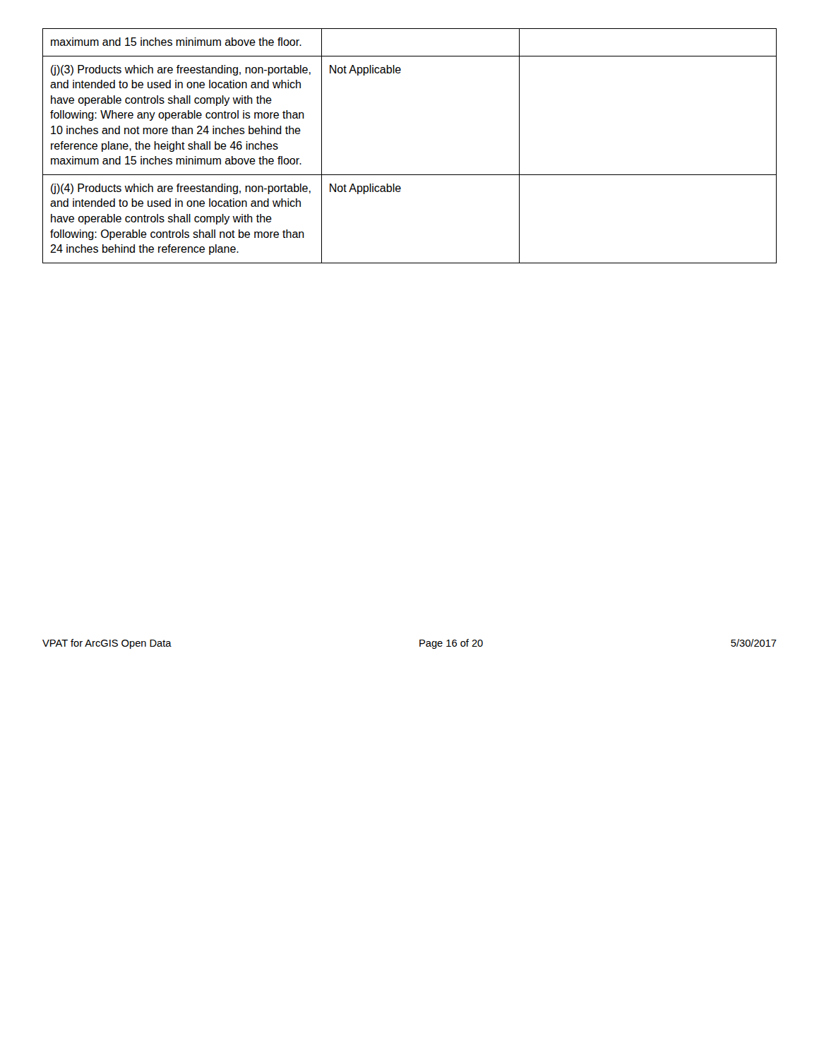| maximum and 15 inches minimum above the floor. | | |
| (j)(3) Products which are freestanding, non-portable, and intended to be used in one location and which have operable controls shall comply with the following: Where any operable control is more than 10 inches and not more than 24 inches behind the reference plane, the height shall be 46 inches maximum and 15 inches minimum above the floor. | Not Applicable | |
| (j)(4) Products which are freestanding, non-portable, and intended to be used in one location and which have operable controls shall comply with the following: Operable controls shall not be more than 24 inches behind the reference plane. | Not Applicable | |
VPAT for ArcGIS Open Data
Page 16 of 20
5/30/2017